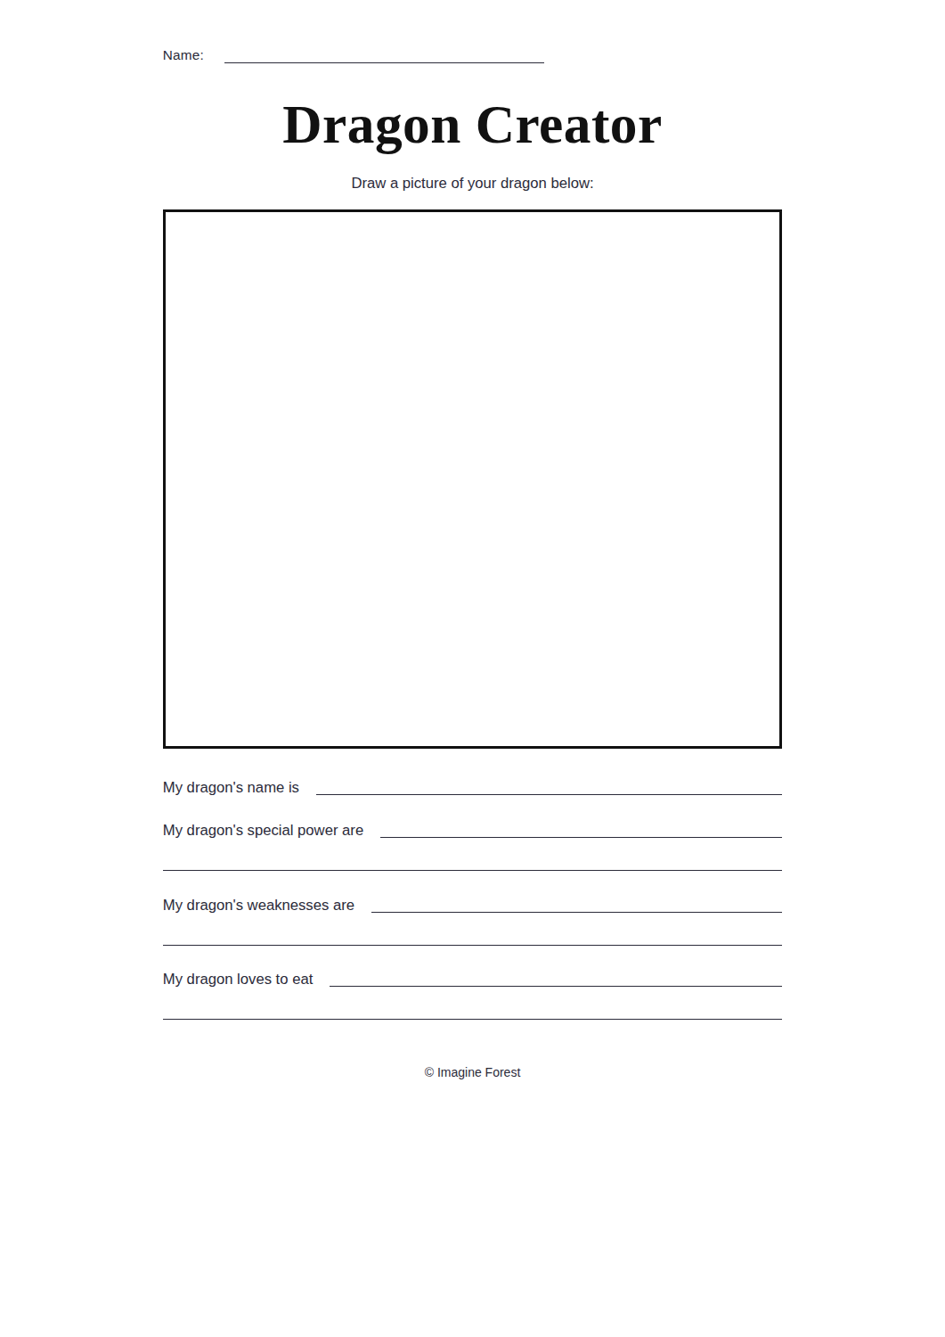Name:
Dragon Creator
Draw a picture of your dragon below:
My dragon's name is
My dragon's special power are
My dragon's weaknesses are
My dragon loves to eat
© Imagine Forest